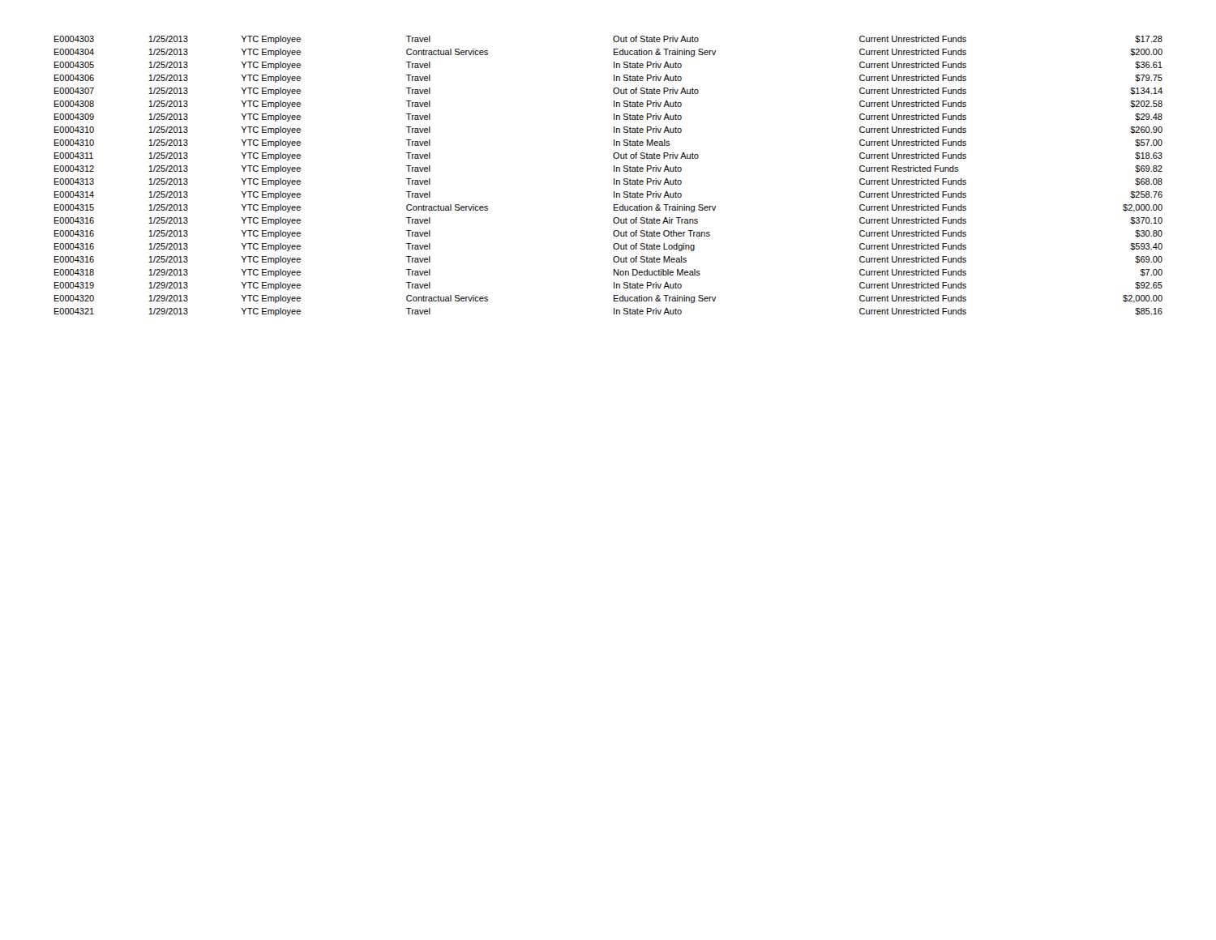| E0004303 | 1/25/2013 | YTC Employee | | Travel | | Out of State Priv Auto | | Current Unrestricted Funds | $17.28 |
| E0004304 | 1/25/2013 | YTC Employee | | Contractual Services | | Education & Training Serv | | Current Unrestricted Funds | $200.00 |
| E0004305 | 1/25/2013 | YTC Employee | | Travel | | In State Priv Auto | | Current Unrestricted Funds | $36.61 |
| E0004306 | 1/25/2013 | YTC Employee | | Travel | | In State Priv Auto | | Current Unrestricted Funds | $79.75 |
| E0004307 | 1/25/2013 | YTC Employee | | Travel | | Out of State Priv Auto | | Current Unrestricted Funds | $134.14 |
| E0004308 | 1/25/2013 | YTC Employee | | Travel | | In State Priv Auto | | Current Unrestricted Funds | $202.58 |
| E0004309 | 1/25/2013 | YTC Employee | | Travel | | In State Priv Auto | | Current Unrestricted Funds | $29.48 |
| E0004310 | 1/25/2013 | YTC Employee | | Travel | | In State Priv Auto | | Current Unrestricted Funds | $260.90 |
| E0004310 | 1/25/2013 | YTC Employee | | Travel | | In State Meals | | Current Unrestricted Funds | $57.00 |
| E0004311 | 1/25/2013 | YTC Employee | | Travel | | Out of State Priv Auto | | Current Unrestricted Funds | $18.63 |
| E0004312 | 1/25/2013 | YTC Employee | | Travel | | In State Priv Auto | | Current Restricted Funds | $69.82 |
| E0004313 | 1/25/2013 | YTC Employee | | Travel | | In State Priv Auto | | Current Unrestricted Funds | $68.08 |
| E0004314 | 1/25/2013 | YTC Employee | | Travel | | In State Priv Auto | | Current Unrestricted Funds | $258.76 |
| E0004315 | 1/25/2013 | YTC Employee | | Contractual Services | | Education & Training Serv | | Current Unrestricted Funds | $2,000.00 |
| E0004316 | 1/25/2013 | YTC Employee | | Travel | | Out of State Air Trans | | Current Unrestricted Funds | $370.10 |
| E0004316 | 1/25/2013 | YTC Employee | | Travel | | Out of State Other Trans | | Current Unrestricted Funds | $30.80 |
| E0004316 | 1/25/2013 | YTC Employee | | Travel | | Out of State Lodging | | Current Unrestricted Funds | $593.40 |
| E0004316 | 1/25/2013 | YTC Employee | | Travel | | Out of State Meals | | Current Unrestricted Funds | $69.00 |
| E0004318 | 1/29/2013 | YTC Employee | | Travel | | Non Deductible Meals | | Current Unrestricted Funds | $7.00 |
| E0004319 | 1/29/2013 | YTC Employee | | Travel | | In State Priv Auto | | Current Unrestricted Funds | $92.65 |
| E0004320 | 1/29/2013 | YTC Employee | | Contractual Services | | Education & Training Serv | | Current Unrestricted Funds | $2,000.00 |
| E0004321 | 1/29/2013 | YTC Employee | | Travel | | In State Priv Auto | | Current Unrestricted Funds | $85.16 |